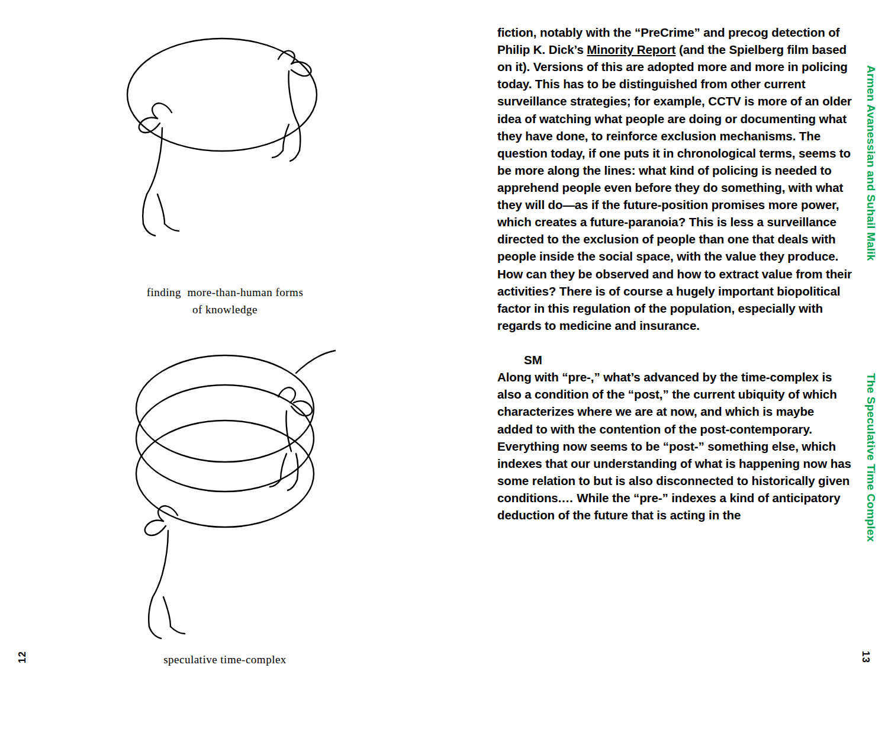finding more-than-human forms
of knowledge
speculative time-complex
12
fiction, notably with the “PreCrime” and precog detection of Philip K. Dick’s Minority Report (and the Spielberg film based on it). Versions of this are adopted more and more in policing today. This has to be distinguished from other current surveillance strategies; for example, CCTV is more of an older idea of watching what people are doing or documenting what they have done, to reinforce exclusion mechanisms. The question today, if one puts it in chronological terms, seems to be more along the lines: what kind of policing is needed to apprehend people even before they do something, with what they will do—as if the future-position promises more power, which creates a future-paranoia? This is less a surveillance directed to the exclusion of people than one that deals with people inside the social space, with the value they produce. How can they be observed and how to extract value from their activities? There is of course a hugely important biopolitical factor in this regulation of the population, especially with regards to medicine and insurance.
SMAlong with “pre-,” what’s advanced by the time-complex is also a condition of the “post,” the current ubiquity of which characterizes where we are at now, and which is maybe added to with the contention of the post-contemporary. Everything now seems to be “post-” something else, which indexes that our understanding of what is happening now has some relation to but is also disconnected to historically given conditions.… While the “pre-” indexes a kind of anticipatory deduction of the future that is acting in the
Armen Avanessian and Suhail Malik The Speculative Time Complex
13